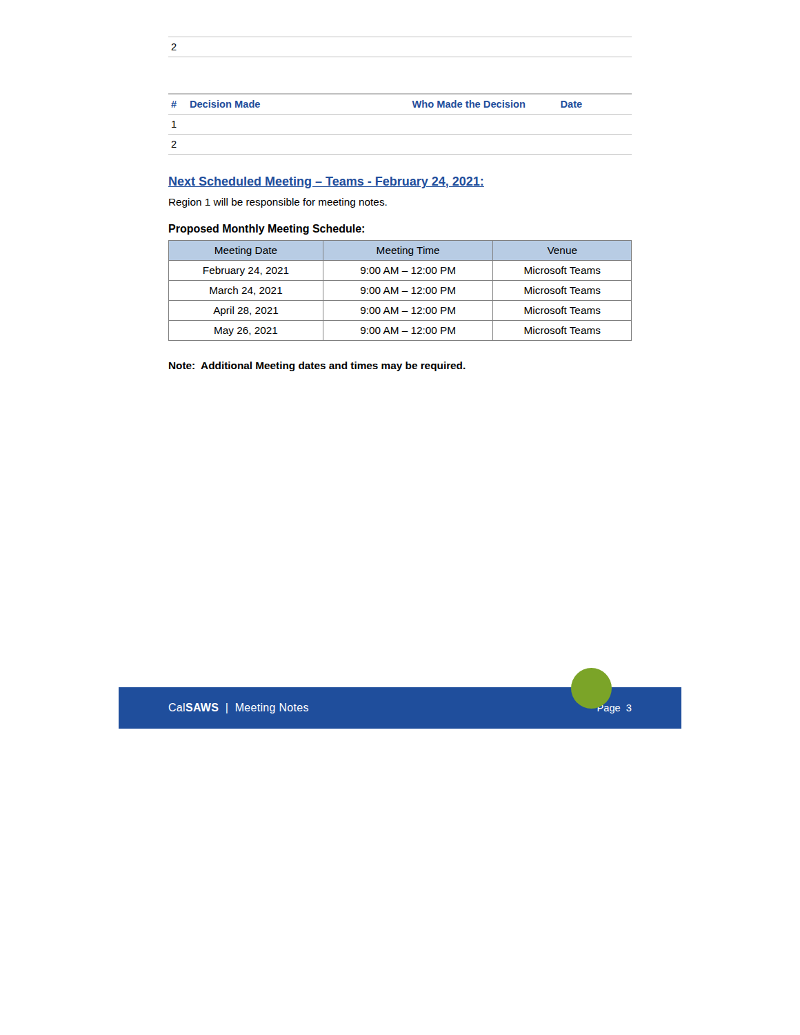| 2 | | | |
| # | Decision Made | Who Made the Decision | Date |
| --- | --- | --- | --- |
| 1 | | | |
| 2 | | | |
Next Scheduled Meeting – Teams - February 24, 2021:
Region 1 will be responsible for meeting notes.
Proposed Monthly Meeting Schedule:
| Meeting Date | Meeting Time | Venue |
| --- | --- | --- |
| February 24, 2021 | 9:00 AM – 12:00 PM | Microsoft Teams |
| March 24, 2021 | 9:00 AM – 12:00 PM | Microsoft Teams |
| April 28, 2021 | 9:00 AM – 12:00 PM | Microsoft Teams |
| May 26, 2021 | 9:00 AM – 12:00 PM | Microsoft Teams |
Note: Additional Meeting dates and times may be required.
CalSAWS | Meeting Notes
Page 3